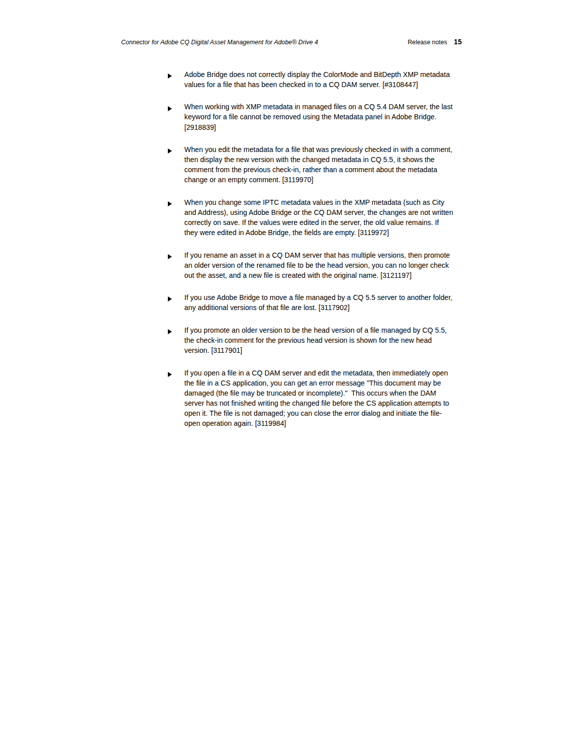Connector for Adobe CQ Digital Asset Management for Adobe® Drive 4
Release notes 15
Adobe Bridge does not correctly display the ColorMode and BitDepth XMP metadata values for a file that has been checked in to a CQ DAM server. [#3108447]
When working with XMP metadata in managed files on a CQ 5.4 DAM server, the last keyword for a file cannot be removed using the Metadata panel in Adobe Bridge. [2918839]
When you edit the metadata for a file that was previously checked in with a comment, then display the new version with the changed metadata in CQ 5.5, it shows the comment from the previous check-in, rather than a comment about the metadata change or an empty comment. [3119970]
When you change some IPTC metadata values in the XMP metadata (such as City and Address), using Adobe Bridge or the CQ DAM server, the changes are not written correctly on save. If the values were edited in the server, the old value remains. If they were edited in Adobe Bridge, the fields are empty. [3119972]
If you rename an asset in a CQ DAM server that has multiple versions, then promote an older version of the renamed file to be the head version, you can no longer check out the asset, and a new file is created with the original name. [3121197]
If you use Adobe Bridge to move a file managed by a CQ 5.5 server to another folder, any additional versions of that file are lost. [3117902]
If you promote an older version to be the head version of a file managed by CQ 5.5, the check-in comment for the previous head version is shown for the new head version. [3117901]
If you open a file in a CQ DAM server and edit the metadata, then immediately open the file in a CS application, you can get an error message "This document may be damaged (the file may be truncated or incomplete)." This occurs when the DAM server has not finished writing the changed file before the CS application attempts to open it. The file is not damaged; you can close the error dialog and initiate the file-open operation again. [3119984]